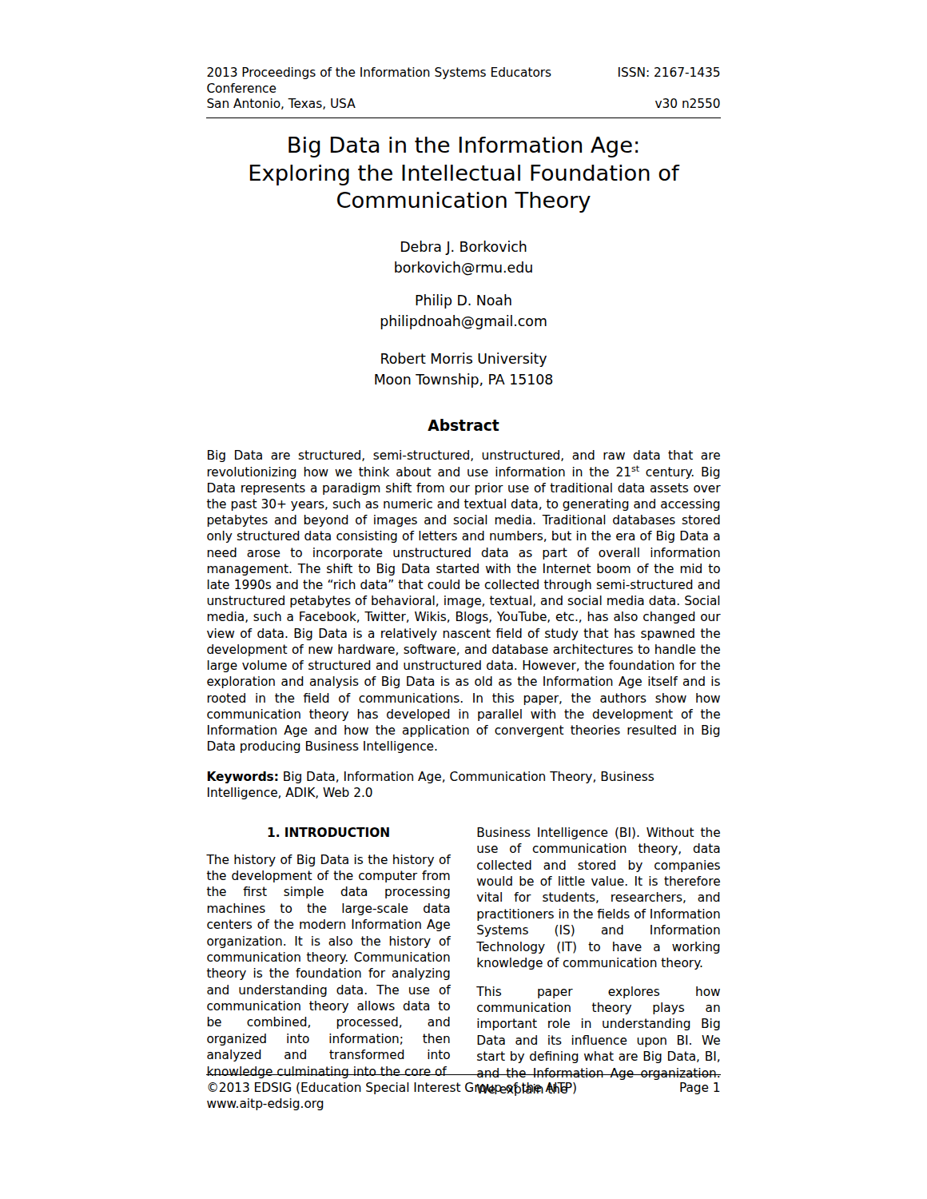| 2013 Proceedings of the Information Systems Educators Conference | ISSN: 2167-1435 |
| San Antonio, Texas, USA | v30 n2550 |
Big Data in the Information Age:
Exploring the Intellectual Foundation of
Communication Theory
Debra J. Borkovich
borkovich@rmu.edu
Philip D. Noah
philipdnoah@gmail.com
Robert Morris University
Moon Township, PA 15108
Abstract
Big Data are structured, semi-structured, unstructured, and raw data that are revolutionizing how we think about and use information in the 21st century. Big Data represents a paradigm shift from our prior use of traditional data assets over the past 30+ years, such as numeric and textual data, to generating and accessing petabytes and beyond of images and social media. Traditional databases stored only structured data consisting of letters and numbers, but in the era of Big Data a need arose to incorporate unstructured data as part of overall information management. The shift to Big Data started with the Internet boom of the mid to late 1990s and the “rich data” that could be collected through semi-structured and unstructured petabytes of behavioral, image, textual, and social media data. Social media, such a Facebook, Twitter, Wikis, Blogs, YouTube, etc., has also changed our view of data. Big Data is a relatively nascent field of study that has spawned the development of new hardware, software, and database architectures to handle the large volume of structured and unstructured data. However, the foundation for the exploration and analysis of Big Data is as old as the Information Age itself and is rooted in the field of communications. In this paper, the authors show how communication theory has developed in parallel with the development of the Information Age and how the application of convergent theories resulted in Big Data producing Business Intelligence.
Keywords: Big Data, Information Age, Communication Theory, Business Intelligence, ADIK, Web 2.0
1. Introduction
The history of Big Data is the history of the development of the computer from the first simple data processing machines to the large-scale data centers of the modern Information Age organization. It is also the history of communication theory. Communication theory is the foundation for analyzing and understanding data. The use of communication theory allows data to be combined, processed, and organized into information; then analyzed and transformed into knowledge culminating into the core of
Business Intelligence (BI). Without the use of communication theory, data collected and stored by companies would be of little value. It is therefore vital for students, researchers, and practitioners in the fields of Information Systems (IS) and Information Technology (IT) to have a working knowledge of communication theory.
This paper explores how communication theory plays an important role in understanding Big Data and its influence upon BI. We start by defining what are Big Data, BI, and the Information Age organization. We explain the
| ©2013 EDSIG (Education Special Interest Group of the AITP) | Page 1 |
| www.aitp-edsig.org | |